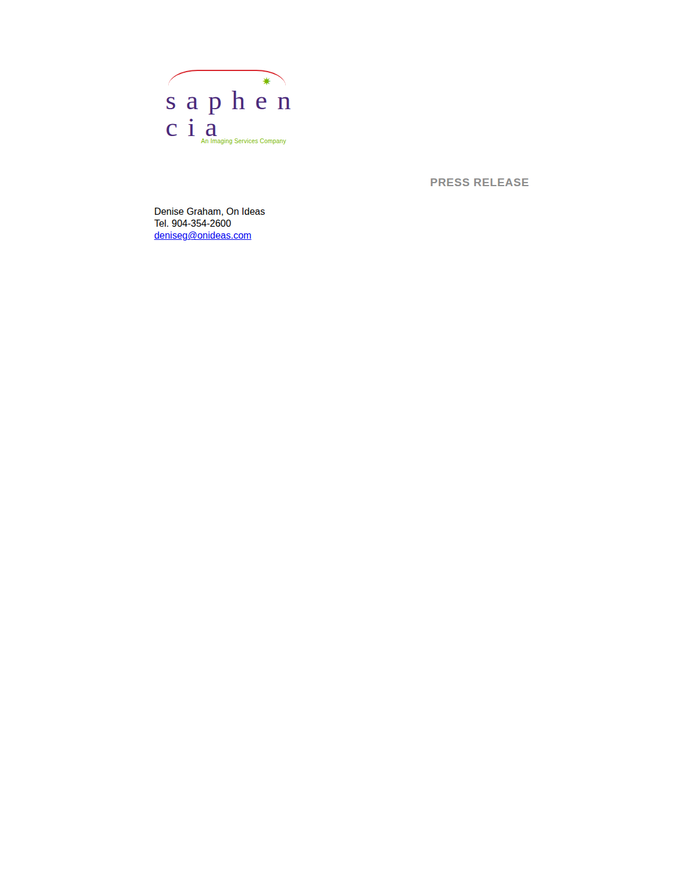s a p h e n c i a ✷
An Imaging Services Company
PRESS RELEASE
Denise Graham, On Ideas
Tel. 904-354-2600
deniseg@onideas.com